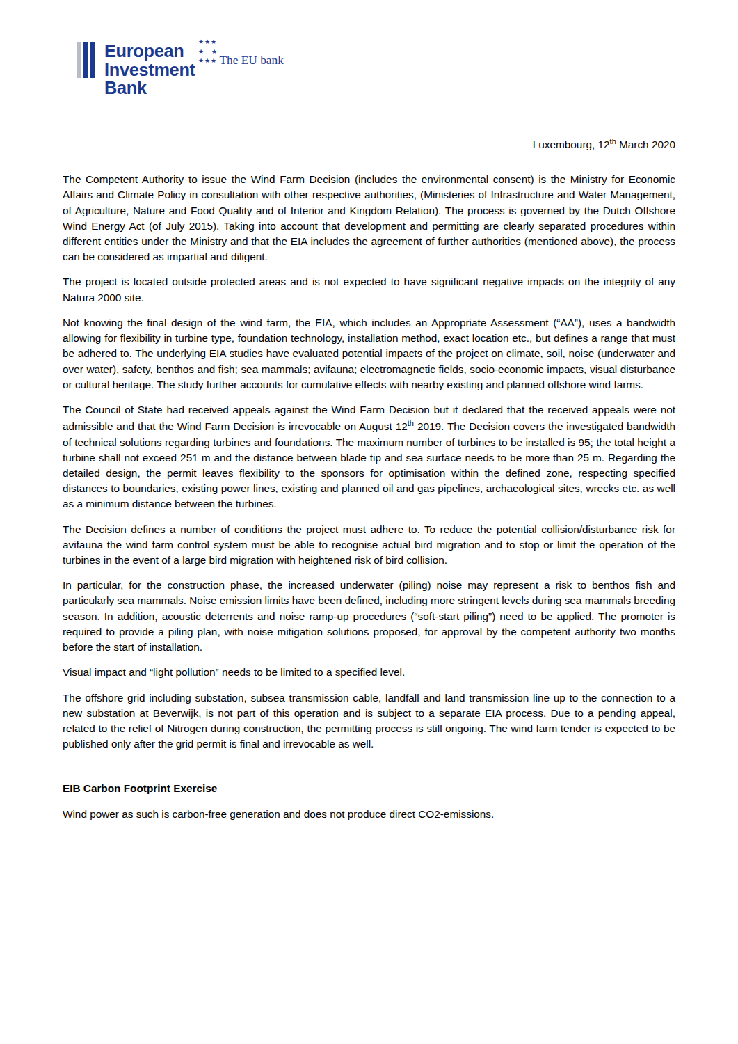European
Investment
Bank ★★★
★ ★
★★★ The EU bank
Luxembourg, 12th March 2020
The Competent Authority to issue the Wind Farm Decision (includes the environmental consent) is the Ministry for Economic Affairs and Climate Policy in consultation with other respective authorities, (Ministeries of Infrastructure and Water Management, of Agriculture, Nature and Food Quality and of Interior and Kingdom Relation). The process is governed by the Dutch Offshore Wind Energy Act (of July 2015). Taking into account that development and permitting are clearly separated procedures within different entities under the Ministry and that the EIA includes the agreement of further authorities (mentioned above), the process can be considered as impartial and diligent.
The project is located outside protected areas and is not expected to have significant negative impacts on the integrity of any Natura 2000 site.
Not knowing the final design of the wind farm, the EIA, which includes an Appropriate Assessment (“AA”), uses a bandwidth allowing for flexibility in turbine type, foundation technology, installation method, exact location etc., but defines a range that must be adhered to. The underlying EIA studies have evaluated potential impacts of the project on climate, soil, noise (underwater and over water), safety, benthos and fish; sea mammals; avifauna; electromagnetic fields, socio-economic impacts, visual disturbance or cultural heritage. The study further accounts for cumulative effects with nearby existing and planned offshore wind farms.
The Council of State had received appeals against the Wind Farm Decision but it declared that the received appeals were not admissible and that the Wind Farm Decision is irrevocable on August 12th 2019. The Decision covers the investigated bandwidth of technical solutions regarding turbines and foundations. The maximum number of turbines to be installed is 95; the total height a turbine shall not exceed 251 m and the distance between blade tip and sea surface needs to be more than 25 m. Regarding the detailed design, the permit leaves flexibility to the sponsors for optimisation within the defined zone, respecting specified distances to boundaries, existing power lines, existing and planned oil and gas pipelines, archaeological sites, wrecks etc. as well as a minimum distance between the turbines.
The Decision defines a number of conditions the project must adhere to. To reduce the potential collision/disturbance risk for avifauna the wind farm control system must be able to recognise actual bird migration and to stop or limit the operation of the turbines in the event of a large bird migration with heightened risk of bird collision.
In particular, for the construction phase, the increased underwater (piling) noise may represent a risk to benthos fish and particularly sea mammals. Noise emission limits have been defined, including more stringent levels during sea mammals breeding season. In addition, acoustic deterrents and noise ramp-up procedures (“soft-start piling”) need to be applied. The promoter is required to provide a piling plan, with noise mitigation solutions proposed, for approval by the competent authority two months before the start of installation.
Visual impact and “light pollution” needs to be limited to a specified level.
The offshore grid including substation, subsea transmission cable, landfall and land transmission line up to the connection to a new substation at Beverwijk, is not part of this operation and is subject to a separate EIA process. Due to a pending appeal, related to the relief of Nitrogen during construction, the permitting process is still ongoing. The wind farm tender is expected to be published only after the grid permit is final and irrevocable as well.
EIB Carbon Footprint Exercise
Wind power as such is carbon-free generation and does not produce direct CO2-emissions.